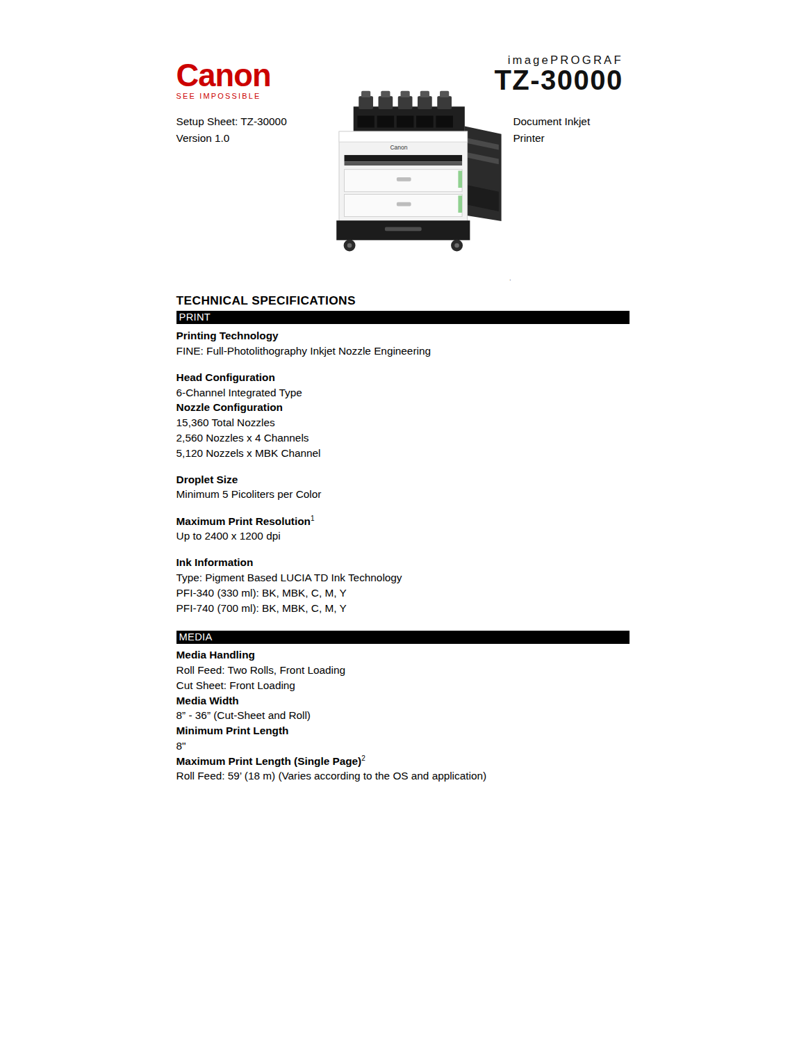Canon
SEE IMPOSSIBLE
imagePROGRAF
TZ-30000
Setup Sheet: TZ-30000
Version 1.0
Document Inkjet
Printer
Canon
'
TECHNICAL SPECIFICATIONS
PRINT
Printing Technology
FINE: Full-Photolithography Inkjet Nozzle Engineering
Head Configuration
6-Channel Integrated Type
Nozzle Configuration
15,360 Total Nozzles
2,560 Nozzles x 4 Channels
5,120 Nozzels x MBK Channel
Droplet Size
Minimum 5 Picoliters per Color
Maximum Print Resolution1
Up to 2400 x 1200 dpi
Ink Information
Type: Pigment Based LUCIA TD Ink Technology
PFI-340 (330 ml): BK, MBK, C, M, Y
PFI-740 (700 ml): BK, MBK, C, M, Y
MEDIA
Media Handling
Roll Feed: Two Rolls, Front Loading
Cut Sheet: Front Loading
Media Width
8” - 36” (Cut-Sheet and Roll)
Minimum Print Length
8"
Maximum Print Length (Single Page)2
Roll Feed: 59’ (18 m) (Varies according to the OS and application)